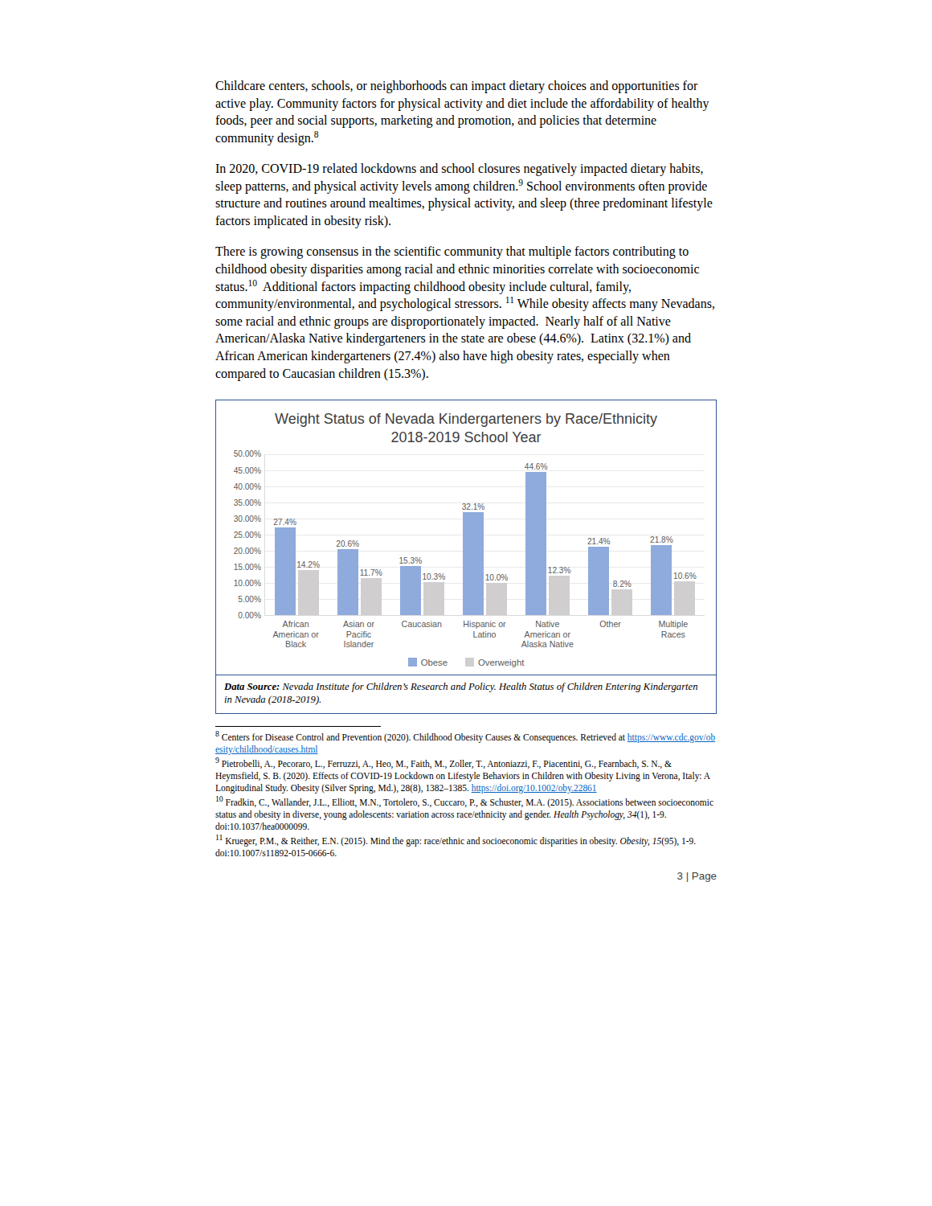Childcare centers, schools, or neighborhoods can impact dietary choices and opportunities for active play. Community factors for physical activity and diet include the affordability of healthy foods, peer and social supports, marketing and promotion, and policies that determine community design.8
In 2020, COVID-19 related lockdowns and school closures negatively impacted dietary habits, sleep patterns, and physical activity levels among children.9 School environments often provide structure and routines around mealtimes, physical activity, and sleep (three predominant lifestyle factors implicated in obesity risk).
There is growing consensus in the scientific community that multiple factors contributing to childhood obesity disparities among racial and ethnic minorities correlate with socioeconomic status.10 Additional factors impacting childhood obesity include cultural, family, community/environmental, and psychological stressors. 11 While obesity affects many Nevadans, some racial and ethnic groups are disproportionately impacted. Nearly half of all Native American/Alaska Native kindergarteners in the state are obese (44.6%). Latinx (32.1%) and African American kindergarteners (27.4%) also have high obesity rates, especially when compared to Caucasian children (15.3%).
Weight Status of Nevada Kindergarteners by Race/Ethnicity
2018-2019 School Year
50.00%
45.00%
40.00%
35.00%
30.00%
25.00%
20.00%
15.00%
10.00%
5.00%
0.00%
27.4%
14.2%
20.6%
11.7%
15.3%
10.3%
32.1%
10.0%
44.6%
12.3%
21.4%
8.2%
21.8%
10.6%
African
American or
Black
Asian or
Pacific
Islander
Caucasian
Hispanic or
Latino
Native
American or
Alaska Native
Other
Multiple
Races
Obese
Overweight
Data Source: Nevada Institute for Children’s Research and Policy. Health Status of Children Entering Kindergarten in Nevada (2018-2019).
8 Centers for Disease Control and Prevention (2020). Childhood Obesity Causes & Consequences. Retrieved at https://www.cdc.gov/obesity/childhood/causes.html
9 Pietrobelli, A., Pecoraro, L., Ferruzzi, A., Heo, M., Faith, M., Zoller, T., Antoniazzi, F., Piacentini, G., Fearnbach, S. N., & Heymsfield, S. B. (2020). Effects of COVID-19 Lockdown on Lifestyle Behaviors in Children with Obesity Living in Verona, Italy: A Longitudinal Study. Obesity (Silver Spring, Md.), 28(8), 1382–1385. https://doi.org/10.1002/oby.22861
10 Fradkin, C., Wallander, J.L., Elliott, M.N., Tortolero, S., Cuccaro, P., & Schuster, M.A. (2015). Associations between socioeconomic status and obesity in diverse, young adolescents: variation across race/ethnicity and gender. Health Psychology, 34(1), 1-9. doi:10.1037/hea0000099.
11 Krueger, P.M., & Reither, E.N. (2015). Mind the gap: race/ethnic and socioeconomic disparities in obesity. Obesity, 15(95), 1-9. doi:10.1007/s11892-015-0666-6.
3 | Page